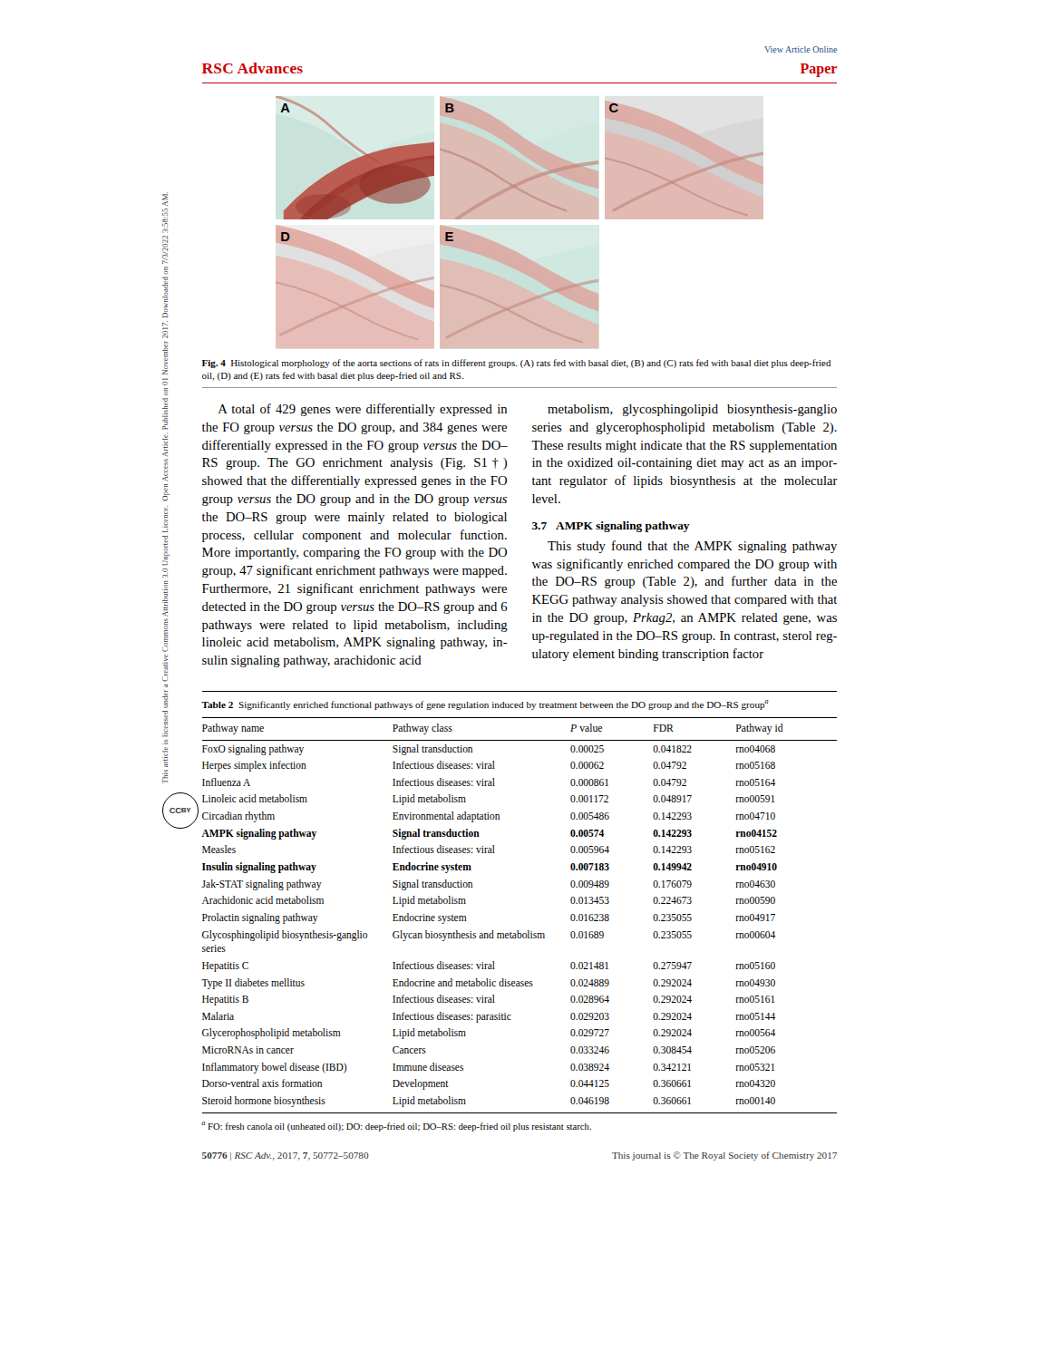View Article Online
RSC Advances
Paper
Open Access Article. Published on 01 November 2017. Downloaded on 7/3/2022 3:58:55 AM.
This article is licensed under a Creative Commons Attribution 3.0 Unported Licence.
CC BY
A
B
C
D
E
Fig. 4 Histological morphology of the aorta sections of rats in different groups. (A) rats fed with basal diet, (B) and (C) rats fed with basal diet plus deep-fried oil, (D) and (E) rats fed with basal diet plus deep-fried oil and RS.
A total of 429 genes were differentially expressed in the FO group versus the DO group, and 384 genes were differentially expressed in the FO group versus the DO–RS group. The GO enrichment analysis (Fig. S1†) showed that the differentially expressed genes in the FO group versus the DO group and in the DO group versus the DO–RS group were mainly related to biological process, cellular component and molecular function. More importantly, comparing the FO group with the DO group, 47 significant enrichment pathways were mapped. Furthermore, 21 significant enrichment pathways were detected in the DO group versus the DO–RS group and 6 pathways were related to lipid metabolism, including linoleic acid metabolism, AMPK signaling pathway, insulin signaling pathway, arachidonic acid
metabolism, glycosphingolipid biosynthesis-ganglio series and glycerophospholipid metabolism (Table 2). These results might indicate that the RS supplementation in the oxidized oil-containing diet may act as an important regulator of lipids biosynthesis at the molecular level.
3.7 AMPK signaling pathway
This study found that the AMPK signaling pathway was significantly enriched compared the DO group with the DO–RS group (Table 2), and further data in the KEGG pathway analysis showed that compared with that in the DO group, Prkag2, an AMPK related gene, was up-regulated in the DO–RS group. In contrast, sterol regulatory element binding transcription factor
Table 2 Significantly enriched functional pathways of gene regulation induced by treatment between the DO group and the DO–RS groupa
| Pathway name | Pathway class | P value | FDR | Pathway id |
| --- | --- | --- | --- | --- |
| FoxO signaling pathway | Signal transduction | 0.00025 | 0.041822 | rno04068 |
| Herpes simplex infection | Infectious diseases: viral | 0.00062 | 0.04792 | rno05168 |
| Influenza A | Infectious diseases: viral | 0.000861 | 0.04792 | rno05164 |
| Linoleic acid metabolism | Lipid metabolism | 0.001172 | 0.048917 | rno00591 |
| Circadian rhythm | Environmental adaptation | 0.005486 | 0.142293 | rno04710 |
| AMPK signaling pathway | Signal transduction | 0.00574 | 0.142293 | rno04152 |
| Measles | Infectious diseases: viral | 0.005964 | 0.142293 | rno05162 |
| Insulin signaling pathway | Endocrine system | 0.007183 | 0.149942 | rno04910 |
| Jak-STAT signaling pathway | Signal transduction | 0.009489 | 0.176079 | rno04630 |
| Arachidonic acid metabolism | Lipid metabolism | 0.013453 | 0.224673 | rno00590 |
| Prolactin signaling pathway | Endocrine system | 0.016238 | 0.235055 | rno04917 |
| Glycosphingolipid biosynthesis-ganglio series | Glycan biosynthesis and metabolism | 0.01689 | 0.235055 | rno00604 |
| Hepatitis C | Infectious diseases: viral | 0.021481 | 0.275947 | rno05160 |
| Type II diabetes mellitus | Endocrine and metabolic diseases | 0.024889 | 0.292024 | rno04930 |
| Hepatitis B | Infectious diseases: viral | 0.028964 | 0.292024 | rno05161 |
| Malaria | Infectious diseases: parasitic | 0.029203 | 0.292024 | rno05144 |
| Glycerophospholipid metabolism | Lipid metabolism | 0.029727 | 0.292024 | rno00564 |
| MicroRNAs in cancer | Cancers | 0.033246 | 0.308454 | rno05206 |
| Inflammatory bowel disease (IBD) | Immune diseases | 0.038924 | 0.342121 | rno05321 |
| Dorso-ventral axis formation | Development | 0.044125 | 0.360661 | rno04320 |
| Steroid hormone biosynthesis | Lipid metabolism | 0.046198 | 0.360661 | rno00140 |
a FO: fresh canola oil (unheated oil); DO: deep-fried oil; DO–RS: deep-fried oil plus resistant starch.
50776 | RSC Adv., 2017, 7, 50772–50780
This journal is © The Royal Society of Chemistry 2017